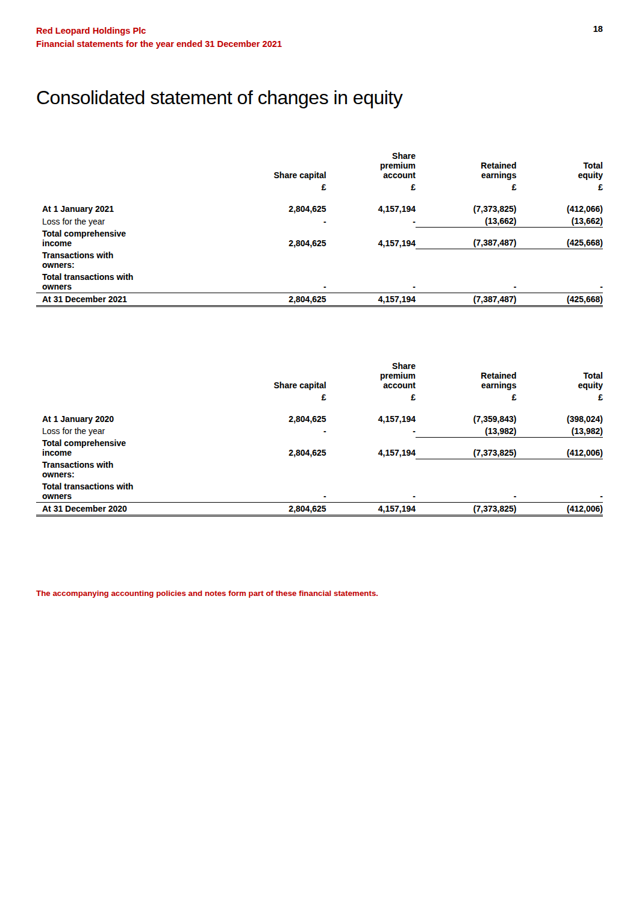Red Leopard Holdings Plc
Financial statements for the year ended 31 December 2021
18
Consolidated statement of changes in equity
| | Share capital | Share premium account | Retained earnings | Total equity |
| --- | --- | --- | --- | --- |
| | £ | £ | £ | £ |
| At 1 January 2021 | 2,804,625 | 4,157,194 | (7,373,825) | (412,066) |
| Loss for the year | - | - | (13,662) | (13,662) |
| Total comprehensive income | 2,804,625 | 4,157,194 | (7,387,487) | (425,668) |
| Transactions with owners: | | | | |
| Total transactions with owners | - | - | - | - |
| At 31 December 2021 | 2,804,625 | 4,157,194 | (7,387,487) | (425,668) |
| | Share capital | Share premium account | Retained earnings | Total equity |
| --- | --- | --- | --- | --- |
| | £ | £ | £ | £ |
| At 1 January 2020 | 2,804,625 | 4,157,194 | (7,359,843) | (398,024) |
| Loss for the year | - | - | (13,982) | (13,982) |
| Total comprehensive income | 2,804,625 | 4,157,194 | (7,373,825) | (412,006) |
| Transactions with owners: | | | | |
| Total transactions with owners | - | - | - | - |
| At 31 December 2020 | 2,804,625 | 4,157,194 | (7,373,825) | (412,006) |
The accompanying accounting policies and notes form part of these financial statements.